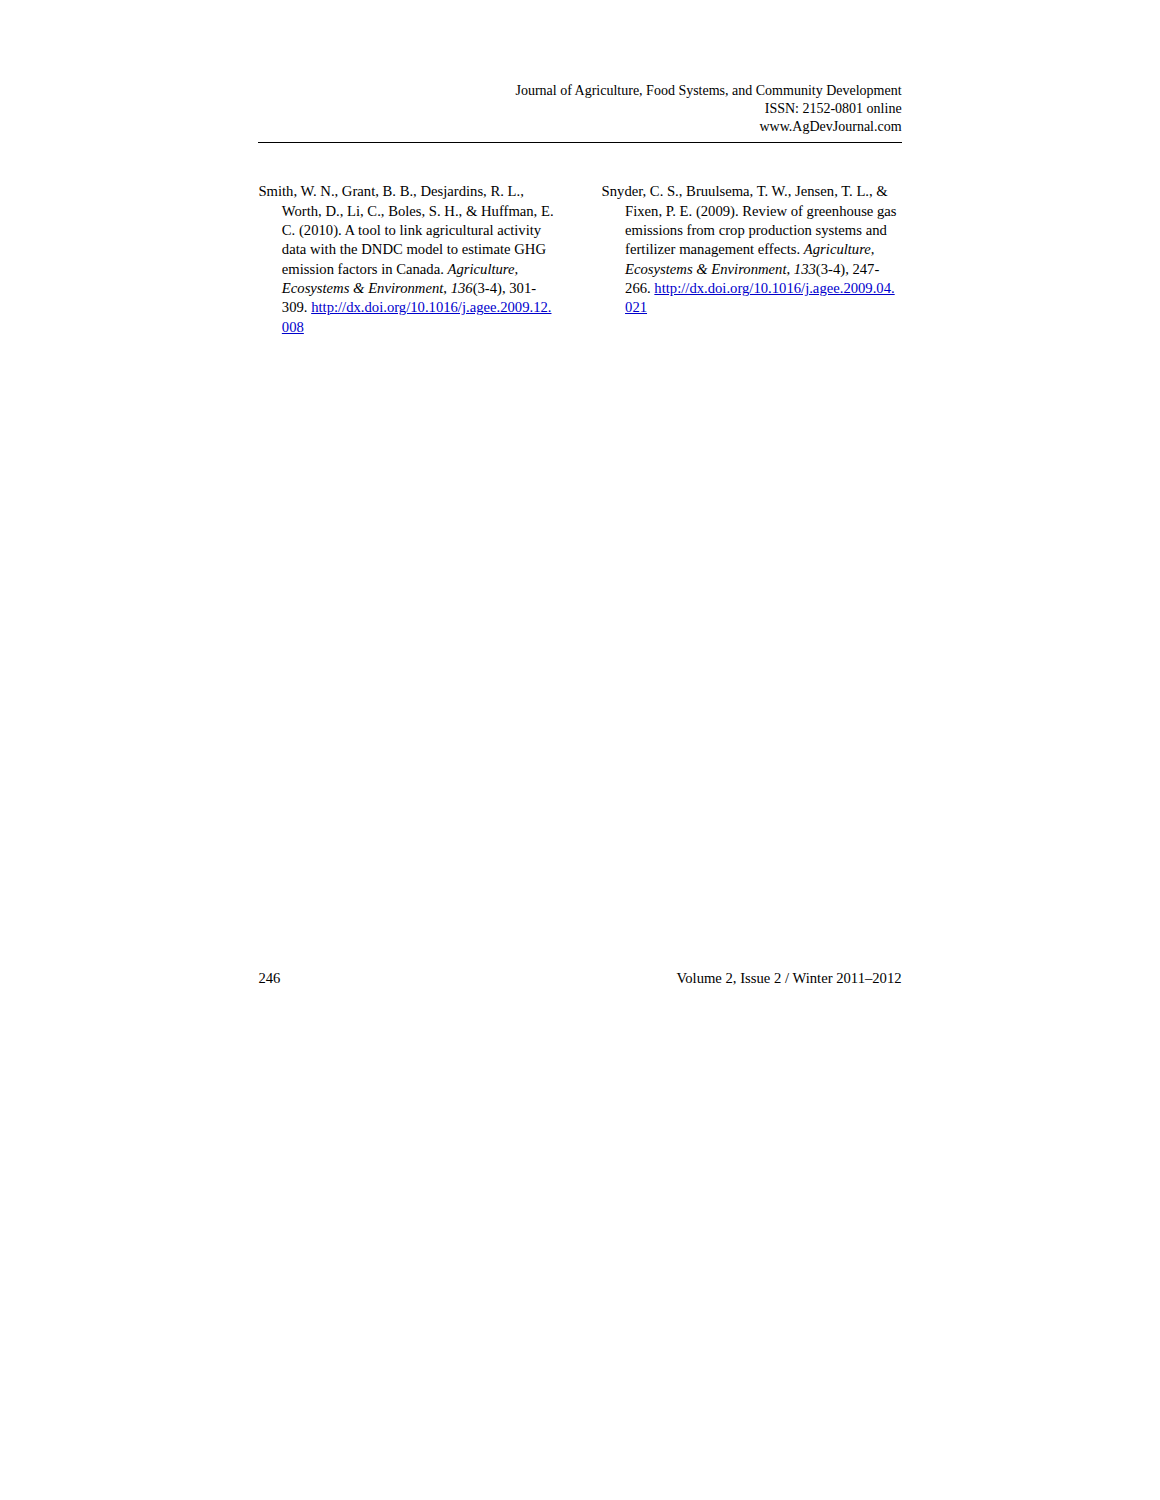Journal of Agriculture, Food Systems, and Community Development
ISSN: 2152-0801 online
www.AgDevJournal.com
Smith, W. N., Grant, B. B., Desjardins, R. L., Worth, D., Li, C., Boles, S. H., & Huffman, E. C. (2010). A tool to link agricultural activity data with the DNDC model to estimate GHG emission factors in Canada. Agriculture, Ecosystems & Environment, 136(3-4), 301-309. http://dx.doi.org/10.1016/j.agee.2009.12.008
Snyder, C. S., Bruulsema, T. W., Jensen, T. L., & Fixen, P. E. (2009). Review of greenhouse gas emissions from crop production systems and fertilizer management effects. Agriculture, Ecosystems & Environment, 133(3-4), 247-266. http://dx.doi.org/10.1016/j.agee.2009.04.021
246
Volume 2, Issue 2 / Winter 2011–2012